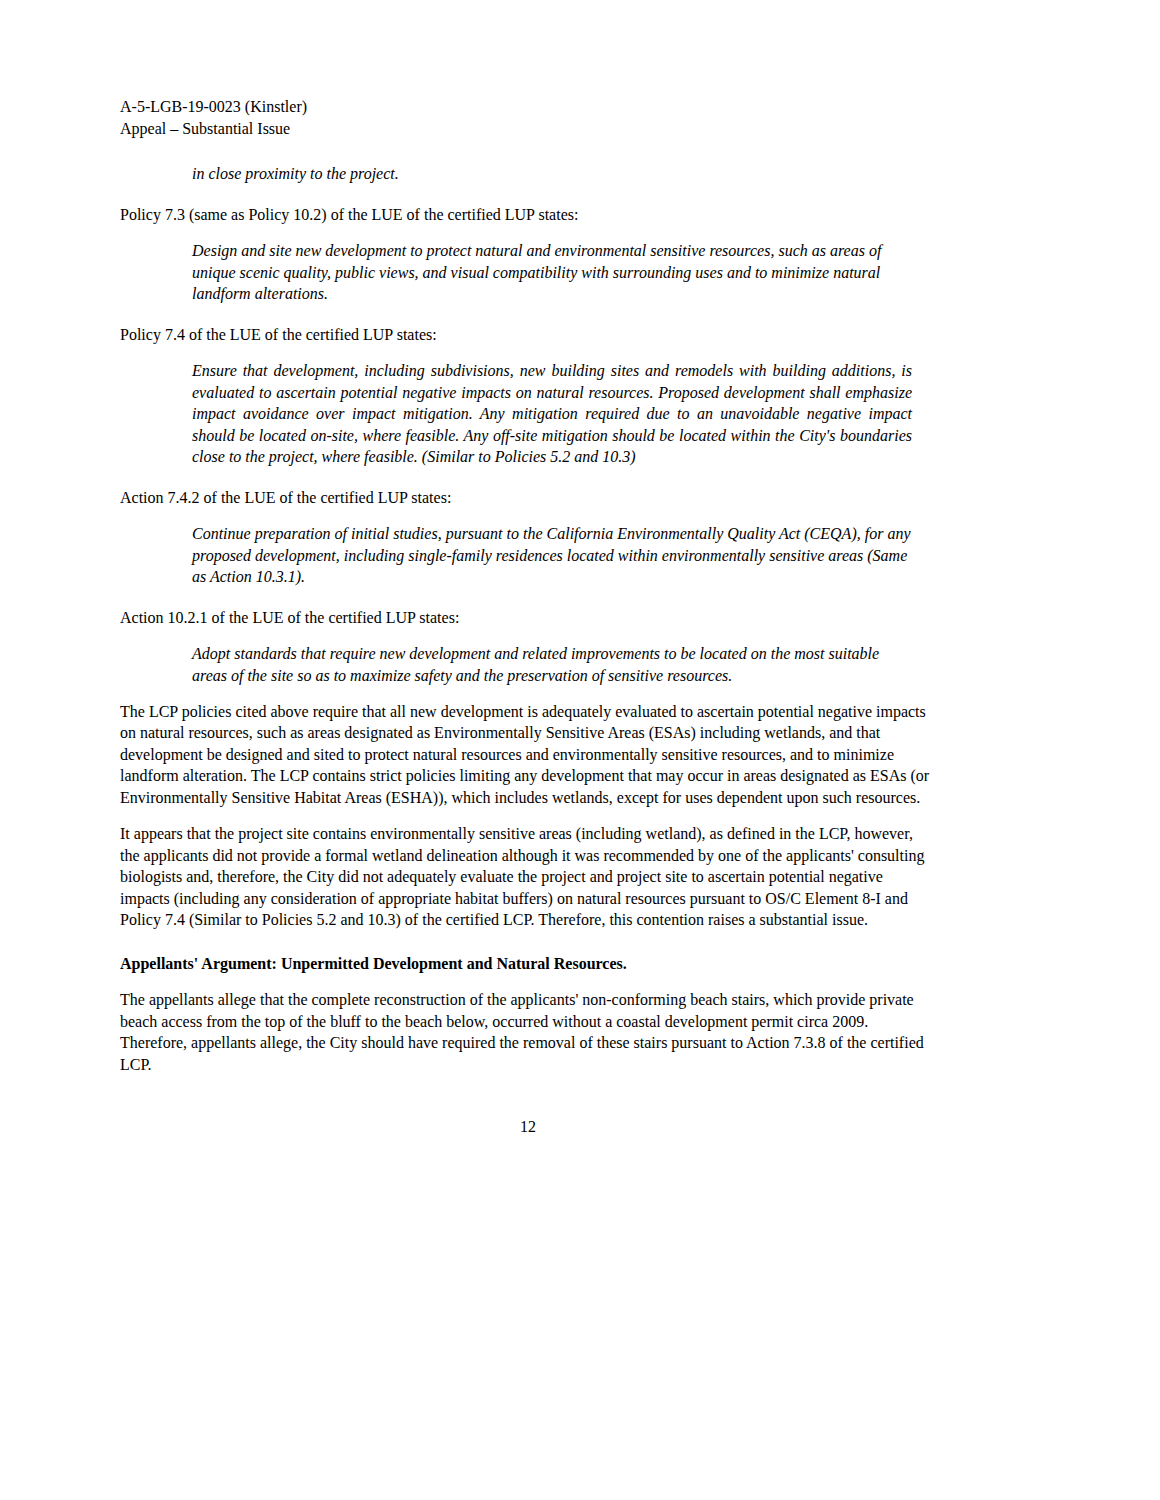A-5-LGB-19-0023 (Kinstler)
Appeal – Substantial Issue
in close proximity to the project.
Policy 7.3 (same as Policy 10.2) of the LUE of the certified LUP states:
Design and site new development to protect natural and environmental sensitive resources, such as areas of unique scenic quality, public views, and visual compatibility with surrounding uses and to minimize natural landform alterations.
Policy 7.4 of the LUE of the certified LUP states:
Ensure that development, including subdivisions, new building sites and remodels with building additions, is evaluated to ascertain potential negative impacts on natural resources. Proposed development shall emphasize impact avoidance over impact mitigation. Any mitigation required due to an unavoidable negative impact should be located on-site, where feasible. Any off-site mitigation should be located within the City's boundaries close to the project, where feasible. (Similar to Policies 5.2 and 10.3)
Action 7.4.2 of the LUE of the certified LUP states:
Continue preparation of initial studies, pursuant to the California Environmentally Quality Act (CEQA), for any proposed development, including single-family residences located within environmentally sensitive areas (Same as Action 10.3.1).
Action 10.2.1 of the LUE of the certified LUP states:
Adopt standards that require new development and related improvements to be located on the most suitable areas of the site so as to maximize safety and the preservation of sensitive resources.
The LCP policies cited above require that all new development is adequately evaluated to ascertain potential negative impacts on natural resources, such as areas designated as Environmentally Sensitive Areas (ESAs) including wetlands, and that development be designed and sited to protect natural resources and environmentally sensitive resources, and to minimize landform alteration. The LCP contains strict policies limiting any development that may occur in areas designated as ESAs (or Environmentally Sensitive Habitat Areas (ESHA)), which includes wetlands, except for uses dependent upon such resources.
It appears that the project site contains environmentally sensitive areas (including wetland), as defined in the LCP, however, the applicants did not provide a formal wetland delineation although it was recommended by one of the applicants' consulting biologists and, therefore, the City did not adequately evaluate the project and project site to ascertain potential negative impacts (including any consideration of appropriate habitat buffers) on natural resources pursuant to OS/C Element 8-I and Policy 7.4 (Similar to Policies 5.2 and 10.3) of the certified LCP. Therefore, this contention raises a substantial issue.
Appellants' Argument: Unpermitted Development and Natural Resources.
The appellants allege that the complete reconstruction of the applicants' non-conforming beach stairs, which provide private beach access from the top of the bluff to the beach below, occurred without a coastal development permit circa 2009. Therefore, appellants allege, the City should have required the removal of these stairs pursuant to Action 7.3.8 of the certified LCP.
12